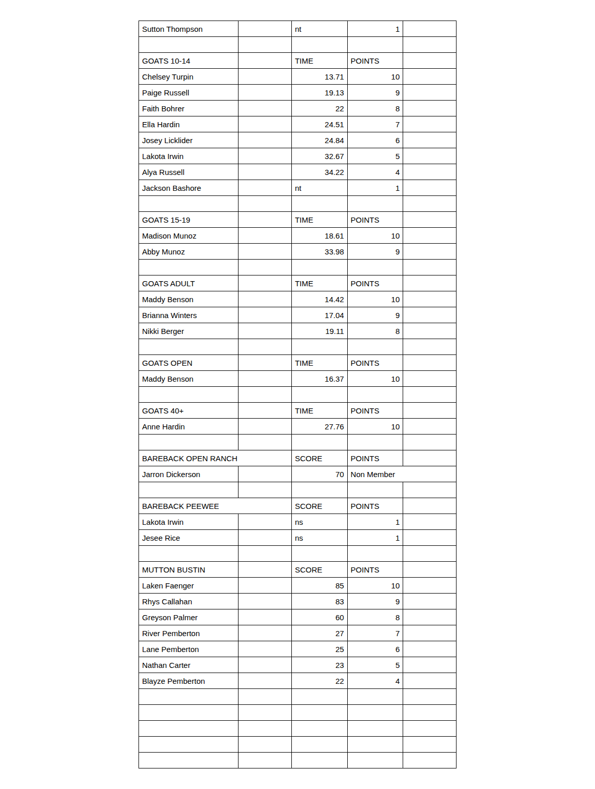| Sutton Thompson | | nt | 1 | |
| GOATS 10-14 | | TIME | POINTS | |
| Chelsey Turpin | | 13.71 | 10 | |
| Paige Russell | | 19.13 | 9 | |
| Faith Bohrer | | 22 | 8 | |
| Ella Hardin | | 24.51 | 7 | |
| Josey Licklider | | 24.84 | 6 | |
| Lakota Irwin | | 32.67 | 5 | |
| Alya Russell | | 34.22 | 4 | |
| Jackson Bashore | | nt | 1 | |
| GOATS 15-19 | | TIME | POINTS | |
| Madison Munoz | | 18.61 | 10 | |
| Abby Munoz | | 33.98 | 9 | |
| GOATS ADULT | | TIME | POINTS | |
| Maddy Benson | | 14.42 | 10 | |
| Brianna Winters | | 17.04 | 9 | |
| Nikki Berger | | 19.11 | 8 | |
| GOATS OPEN | | TIME | POINTS | |
| Maddy Benson | | 16.37 | 10 | |
| GOATS 40+ | | TIME | POINTS | |
| Anne Hardin | | 27.76 | 10 | |
| BAREBACK OPEN RANCH | SCORE | POINTS | |
| Jarron Dickerson | | 70 | Non Member |
| BAREBACK PEEWEE | SCORE | POINTS | |
| Lakota Irwin | | ns | 1 | |
| Jesee Rice | | ns | 1 | |
| MUTTON BUSTIN | | SCORE | POINTS | |
| Laken Faenger | | 85 | 10 | |
| Rhys Callahan | | 83 | 9 | |
| Greyson Palmer | | 60 | 8 | |
| River Pemberton | | 27 | 7 | |
| Lane Pemberton | | 25 | 6 | |
| Nathan Carter | | 23 | 5 | |
| Blayze Pemberton | | 22 | 4 | |